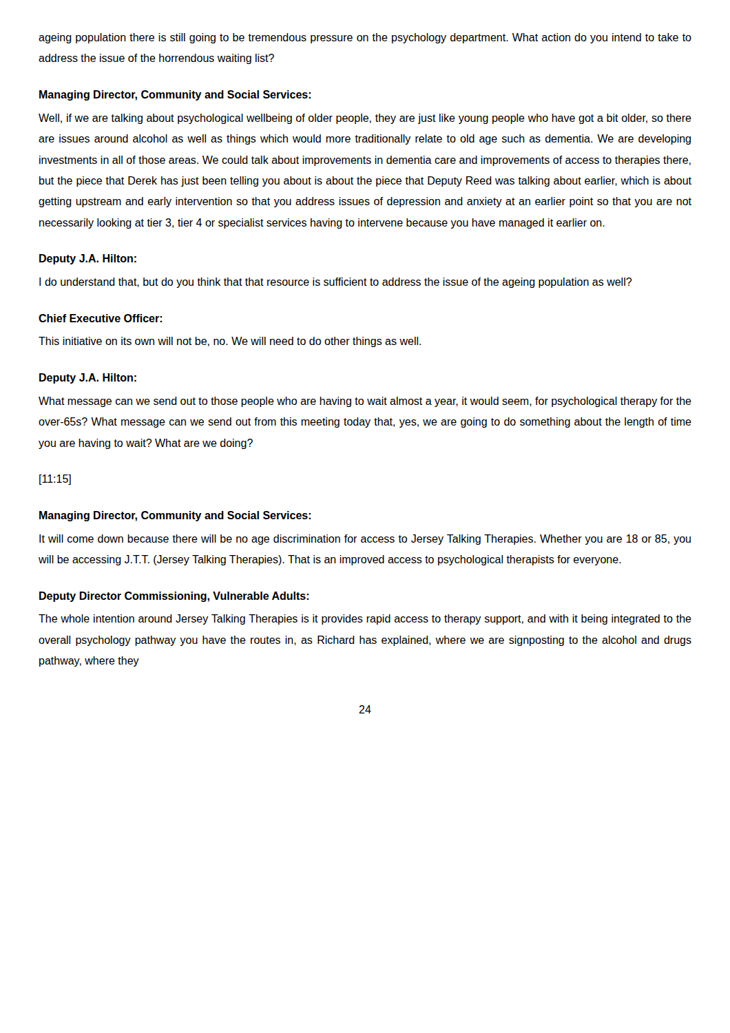ageing population there is still going to be tremendous pressure on the psychology department. What action do you intend to take to address the issue of the horrendous waiting list?
Managing Director, Community and Social Services:
Well, if we are talking about psychological wellbeing of older people, they are just like young people who have got a bit older, so there are issues around alcohol as well as things which would more traditionally relate to old age such as dementia. We are developing investments in all of those areas. We could talk about improvements in dementia care and improvements of access to therapies there, but the piece that Derek has just been telling you about is about the piece that Deputy Reed was talking about earlier, which is about getting upstream and early intervention so that you address issues of depression and anxiety at an earlier point so that you are not necessarily looking at tier 3, tier 4 or specialist services having to intervene because you have managed it earlier on.
Deputy J.A. Hilton:
I do understand that, but do you think that that resource is sufficient to address the issue of the ageing population as well?
Chief Executive Officer:
This initiative on its own will not be, no. We will need to do other things as well.
Deputy J.A. Hilton:
What message can we send out to those people who are having to wait almost a year, it would seem, for psychological therapy for the over-65s? What message can we send out from this meeting today that, yes, we are going to do something about the length of time you are having to wait? What are we doing?
[11:15]
Managing Director, Community and Social Services:
It will come down because there will be no age discrimination for access to Jersey Talking Therapies. Whether you are 18 or 85, you will be accessing J.T.T. (Jersey Talking Therapies). That is an improved access to psychological therapists for everyone.
Deputy Director Commissioning, Vulnerable Adults:
The whole intention around Jersey Talking Therapies is it provides rapid access to therapy support, and with it being integrated to the overall psychology pathway you have the routes in, as Richard has explained, where we are signposting to the alcohol and drugs pathway, where they
24